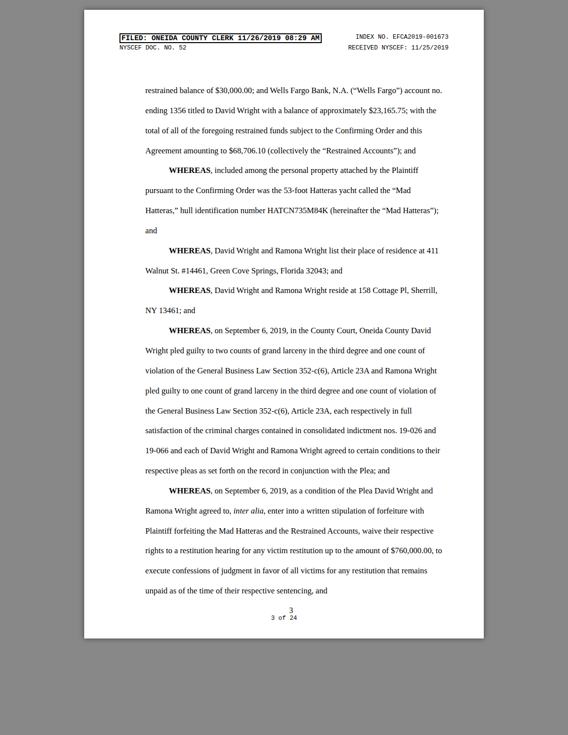FILED: ONEIDA COUNTY CLERK 11/26/2019 08:29 AM
INDEX NO. EFCA2019-001673
NYSCEF DOC. NO. 52
RECEIVED NYSCEF: 11/25/2019
restrained balance of $30,000.00; and Wells Fargo Bank, N.A. (“Wells Fargo”) account no. ending 1356 titled to David Wright with a balance of approximately $23,165.75; with the total of all of the foregoing restrained funds subject to the Confirming Order and this Agreement amounting to $68,706.10 (collectively the “Restrained Accounts”); and
WHEREAS, included among the personal property attached by the Plaintiff pursuant to the Confirming Order was the 53-foot Hatteras yacht called the “Mad Hatteras,” hull identification number HATCN735M84K (hereinafter the “Mad Hatteras”); and
WHEREAS, David Wright and Ramona Wright list their place of residence at 411 Walnut St. #14461, Green Cove Springs, Florida 32043; and
WHEREAS, David Wright and Ramona Wright reside at 158 Cottage Pl, Sherrill, NY 13461; and
WHEREAS, on September 6, 2019, in the County Court, Oneida County David Wright pled guilty to two counts of grand larceny in the third degree and one count of violation of the General Business Law Section 352-c(6), Article 23A and Ramona Wright pled guilty to one count of grand larceny in the third degree and one count of violation of the General Business Law Section 352-c(6), Article 23A, each respectively in full satisfaction of the criminal charges contained in consolidated indictment nos. 19-026 and 19-066 and each of David Wright and Ramona Wright agreed to certain conditions to their respective pleas as set forth on the record in conjunction with the Plea; and
WHEREAS, on September 6, 2019, as a condition of the Plea David Wright and Ramona Wright agreed to, inter alia, enter into a written stipulation of forfeiture with Plaintiff forfeiting the Mad Hatteras and the Restrained Accounts, waive their respective rights to a restitution hearing for any victim restitution up to the amount of $760,000.00, to execute confessions of judgment in favor of all victims for any restitution that remains unpaid as of the time of their respective sentencing, and
3
3 of 24